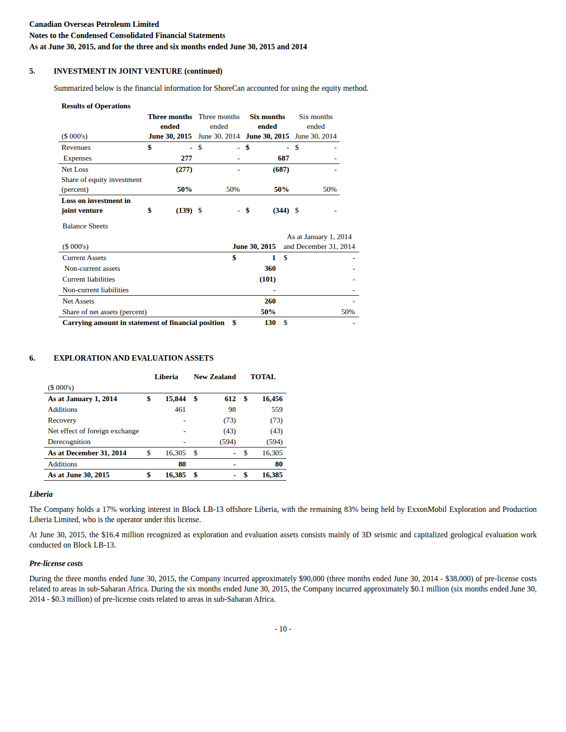Canadian Overseas Petroleum Limited
Notes to the Condensed Consolidated Financial Statements
As at June 30, 2015, and for the three and six months ended June 30, 2015 and 2014
5. INVESTMENT IN JOINT VENTURE (continued)
Summarized below is the financial information for ShoreCan accounted for using the equity method.
| Results of Operations | | | | | | | |
| ($ 000's) | Three months ended June 30, 2015 | Three months ended June 30, 2014 | Six months ended June 30, 2015 | Six months ended June 30, 2014 |
| Revenues | $ | - | $ | - | $ | - | $ | - |
| Expenses | | 277 | | - | | 687 | | - |
| Net Loss | | (277) | | - | | (687) | | - |
| Share of equity investment (percent) | | 50% | | 50% | | 50% | | 50% |
| Loss on investment in joint venture | $ | (139) | $ | - | $ | (344) | $ | - |
| Balance Sheets | | | | |
| ($ 000's) | June 30, 2015 | As at January 1, 2014 and December 31, 2014 |
| Current Assets | $ | 1 | $ | - |
| Non-current assets | | 360 | | - |
| Current liabilities | | (101) | | - |
| Non-current liabilities | | - | | - |
| Net Assets | | 260 | | - |
| Share of net assets (percent) | | 50% | | 50% |
| Carrying amount in statement of financial position | $ | 130 | $ | - |
6. EXPLORATION AND EVALUATION ASSETS
| | Liberia | New Zealand | TOTAL |
| ($ 000's) | | | |
| As at January 1, 2014 | $ | 15,844 | $ | 612 | $ | 16,456 |
| Additions | | 461 | | 98 | | 559 |
| Recovery | | - | | (73) | | (73) |
| Net effect of foreign exchange | | - | | (43) | | (43) |
| Derecognition | | - | | (594) | | (594) |
| As at December 31, 2014 | $ | 16,305 | $ | - | $ | 16,305 |
| Additions | | 80 | | - | | 80 |
| As at June 30, 2015 | $ | 16,385 | $ | - | $ | 16,385 |
Liberia
The Company holds a 17% working interest in Block LB-13 offshore Liberia, with the remaining 83% being held by ExxonMobil Exploration and Production Liberia Limited, who is the operator under this license.
At June 30, 2015, the $16.4 million recognized as exploration and evaluation assets consists mainly of 3D seismic and capitalized geological evaluation work conducted on Block LB-13.
Pre-license costs
During the three months ended June 30, 2015, the Company incurred approximately $90,000 (three months ended June 30, 2014 - $38,000) of pre-license costs related to areas in sub-Saharan Africa. During the six months ended June 30, 2015, the Company incurred approximately $0.1 million (six months ended June 30, 2014 - $0.3 million) of pre-license costs related to areas in sub-Saharan Africa.
- 10 -